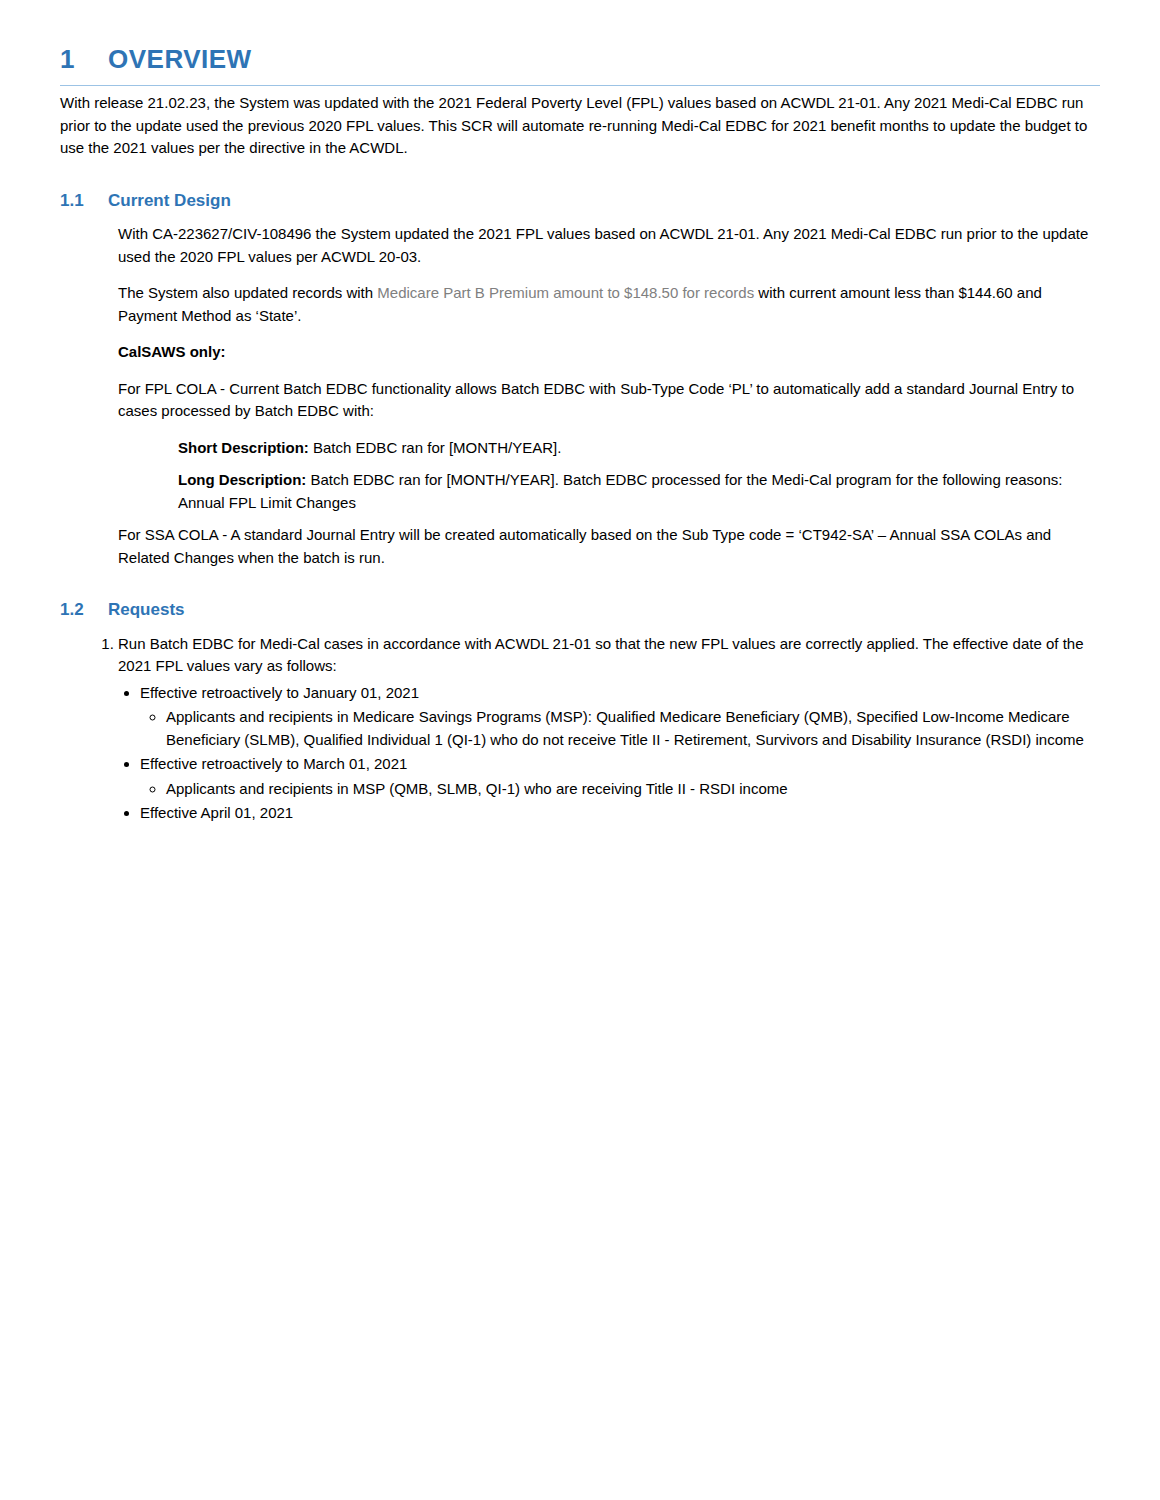1 OVERVIEW
With release 21.02.23, the System was updated with the 2021 Federal Poverty Level (FPL) values based on ACWDL 21-01. Any 2021 Medi-Cal EDBC run prior to the update used the previous 2020 FPL values. This SCR will automate re-running Medi-Cal EDBC for 2021 benefit months to update the budget to use the 2021 values per the directive in the ACWDL.
1.1 Current Design
With CA-223627/CIV-108496 the System updated the 2021 FPL values based on ACWDL 21-01. Any 2021 Medi-Cal EDBC run prior to the update used the 2020 FPL values per ACWDL 20-03.
The System also updated records with Medicare Part B Premium amount to $148.50 for records with current amount less than $144.60 and Payment Method as ‘State’.
CalSAWS only:
For FPL COLA - Current Batch EDBC functionality allows Batch EDBC with Sub-Type Code ‘PL’ to automatically add a standard Journal Entry to cases processed by Batch EDBC with:
Short Description: Batch EDBC ran for [MONTH/YEAR].
Long Description: Batch EDBC ran for [MONTH/YEAR]. Batch EDBC processed for the Medi-Cal program for the following reasons: Annual FPL Limit Changes
For SSA COLA - A standard Journal Entry will be created automatically based on the Sub Type code = ‘CT942-SA’ – Annual SSA COLAs and Related Changes when the batch is run.
1.2 Requests
Run Batch EDBC for Medi-Cal cases in accordance with ACWDL 21-01 so that the new FPL values are correctly applied. The effective date of the 2021 FPL values vary as follows:
Effective retroactively to January 01, 2021
Applicants and recipients in Medicare Savings Programs (MSP): Qualified Medicare Beneficiary (QMB), Specified Low-Income Medicare Beneficiary (SLMB), Qualified Individual 1 (QI-1) who do not receive Title II - Retirement, Survivors and Disability Insurance (RSDI) income
Effective retroactively to March 01, 2021
Applicants and recipients in MSP (QMB, SLMB, QI-1) who are receiving Title II - RSDI income
Effective April 01, 2021